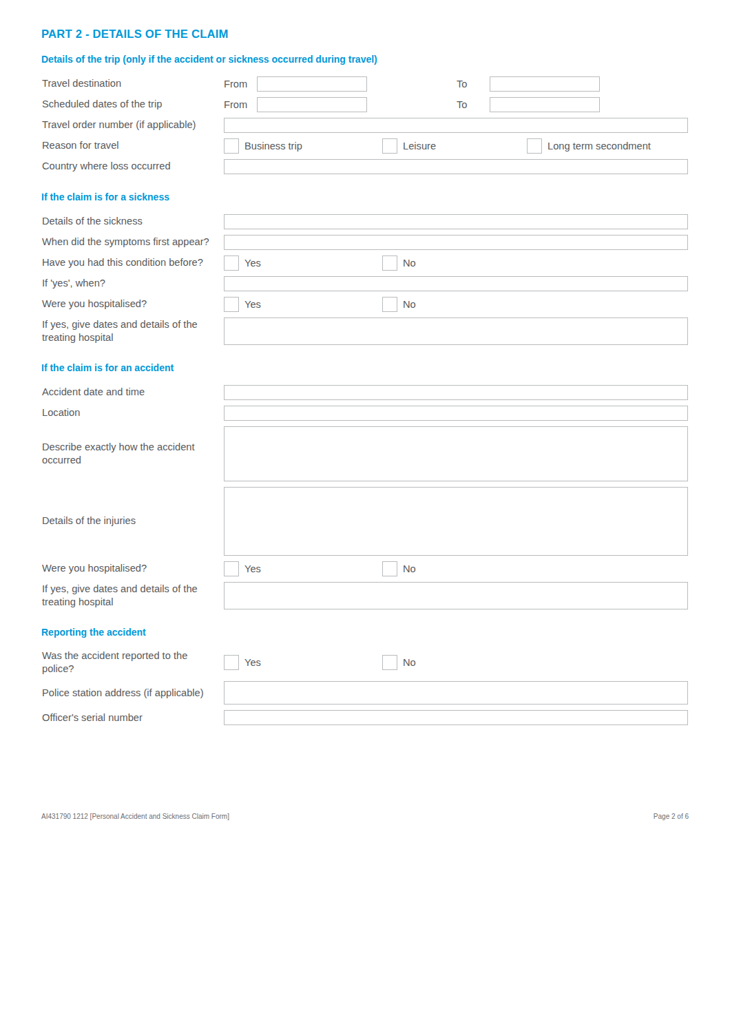PART 2 - DETAILS OF THE CLAIM
Details of the trip (only if the accident or sickness occurred during travel)
| Travel destination | From To |
| Scheduled dates of the trip | From To |
| Travel order number (if applicable) | |
| Reason for travel | Business trip Leisure Long term secondment |
| Country where loss occurred | |
If the claim is for a sickness
| Details of the sickness | |
| When did the symptoms first appear? | |
| Have you had this condition before? | Yes No |
| If 'yes', when? | |
| Were you hospitalised? | Yes No |
| If yes, give dates and details of the treating hospital | |
If the claim is for an accident
| Accident date and time | |
| Location | |
| Describe exactly how the accident occurred | |
| Details of the injuries | |
| Were you hospitalised? | Yes No |
| If yes, give dates and details of the treating hospital | |
Reporting the accident
| Was the accident reported to the police? | Yes No |
| Police station address (if applicable) | |
| Officer's serial number | |
AI431790 1212 [Personal Accident and Sickness Claim Form] Page 2 of 6